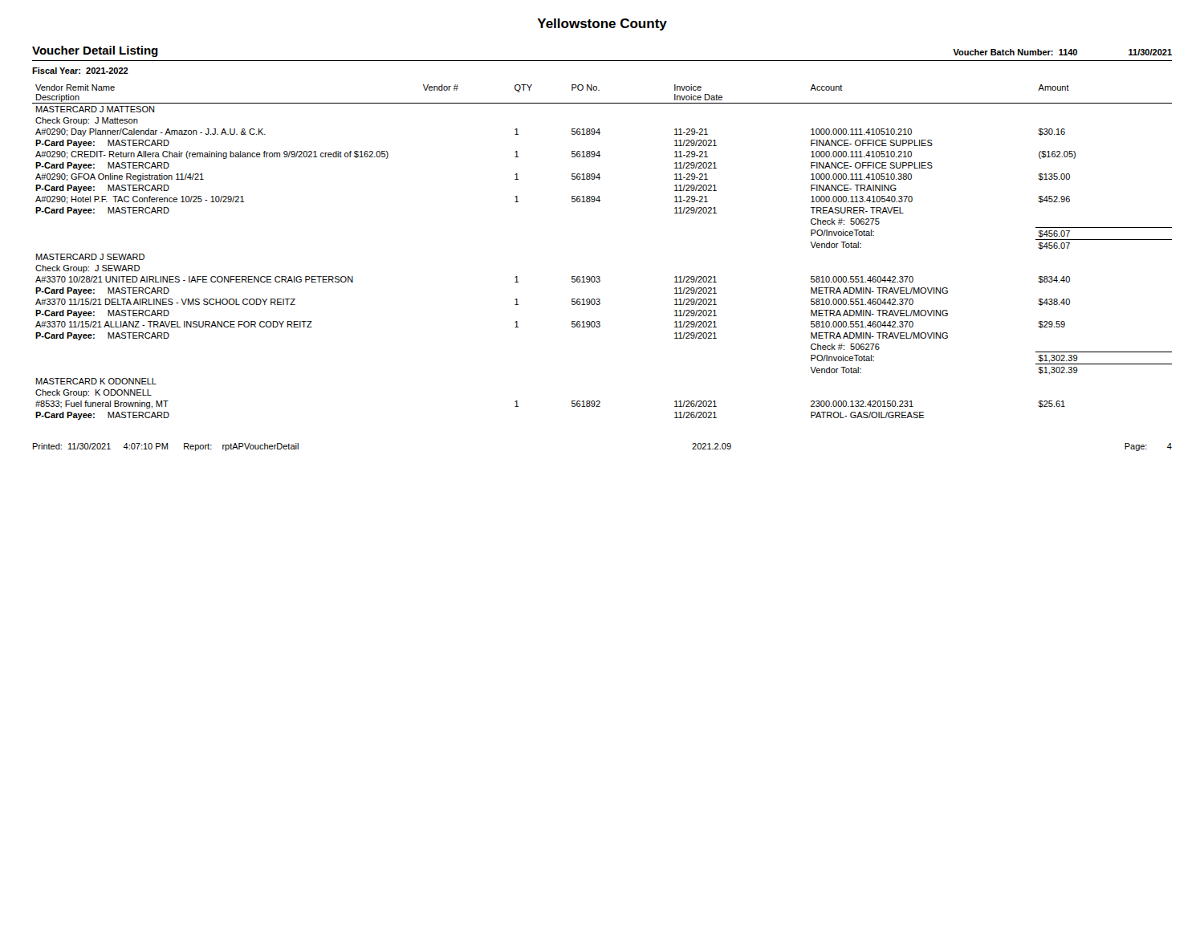Yellowstone County
Voucher Detail Listing
Voucher Batch Number: 1140 11/30/2021
Fiscal Year: 2021-2022
| Vendor Remit Name Description | Vendor # | QTY | PO No. | Invoice Invoice Date | Account | Amount |
| MASTERCARD J MATTESON |
| Check Group: J Matteson |
| A#0290; Day Planner/Calendar - Amazon - J.J. A.U. & C.K. | | 1 | 561894 | 11-29-21 | 1000.000.111.410510.210 | $30.16 |
| P-Card Payee: MASTERCARD | | | | 11/29/2021 | FINANCE- OFFICE SUPPLIES | |
| A#0290; CREDIT- Return Allera Chair (remaining balance from 9/9/2021 credit of $162.05) | | 1 | 561894 | 11-29-21 | 1000.000.111.410510.210 | ($162.05) |
| P-Card Payee: MASTERCARD | | | | 11/29/2021 | FINANCE- OFFICE SUPPLIES | |
| A#0290; GFOA Online Registration 11/4/21 | | 1 | 561894 | 11-29-21 | 1000.000.111.410510.380 | $135.00 |
| P-Card Payee: MASTERCARD | | | | 11/29/2021 | FINANCE- TRAINING | |
| A#0290; Hotel P.F. TAC Conference 10/25 - 10/29/21 | | 1 | 561894 | 11-29-21 | 1000.000.113.410540.370 | $452.96 |
| P-Card Payee: MASTERCARD | | | | 11/29/2021 | TREASURER- TRAVEL | |
| | Check #: 506275 | |
| | PO/InvoiceTotal: | $456.07 |
| | Vendor Total: | $456.07 |
| MASTERCARD J SEWARD |
| Check Group: J SEWARD |
| A#3370 10/28/21 UNITED AIRLINES - IAFE CONFERENCE CRAIG PETERSON | | 1 | 561903 | 11/29/2021 | 5810.000.551.460442.370 | $834.40 |
| P-Card Payee: MASTERCARD | | | | 11/29/2021 | METRA ADMIN- TRAVEL/MOVING | |
| A#3370 11/15/21 DELTA AIRLINES - VMS SCHOOL CODY REITZ | | 1 | 561903 | 11/29/2021 | 5810.000.551.460442.370 | $438.40 |
| P-Card Payee: MASTERCARD | | | | 11/29/2021 | METRA ADMIN- TRAVEL/MOVING | |
| A#3370 11/15/21 ALLIANZ - TRAVEL INSURANCE FOR CODY REITZ | | 1 | 561903 | 11/29/2021 | 5810.000.551.460442.370 | $29.59 |
| P-Card Payee: MASTERCARD | | | | 11/29/2021 | METRA ADMIN- TRAVEL/MOVING | |
| | Check #: 506276 | |
| | PO/InvoiceTotal: | $1,302.39 |
| | Vendor Total: | $1,302.39 |
| MASTERCARD K ODONNELL |
| Check Group: K ODONNELL |
| #8533; Fuel funeral Browning, MT | | 1 | 561892 | 11/26/2021 | 2300.000.132.420150.231 | $25.61 |
| P-Card Payee: MASTERCARD | | | | 11/26/2021 | PATROL- GAS/OIL/GREASE | |
Printed: 11/30/2021 4:07:10 PM Report: rptAPVoucherDetail
2021.2.09
Page: 4